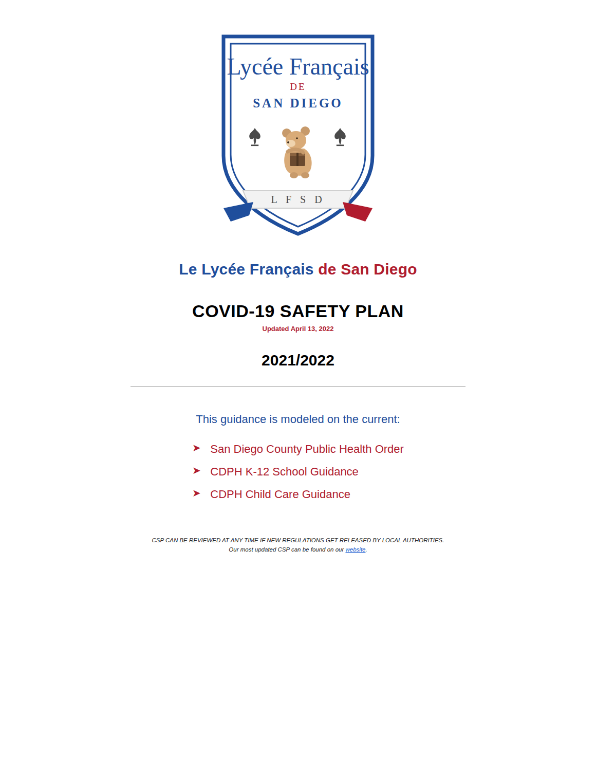Lycée Français DE SAN DIEGO L F S D
Le Lycée Français de San Diego
COVID-19 SAFETY PLAN
Updated April 13, 2022
2021/2022
This guidance is modeled on the current:
San Diego County Public Health Order
CDPH K-12 School Guidance
CDPH Child Care Guidance
CSP CAN BE REVIEWED AT ANY TIME IF NEW REGULATIONS GET RELEASED BY LOCAL AUTHORITIES.
Our most updated CSP can be found on our website.